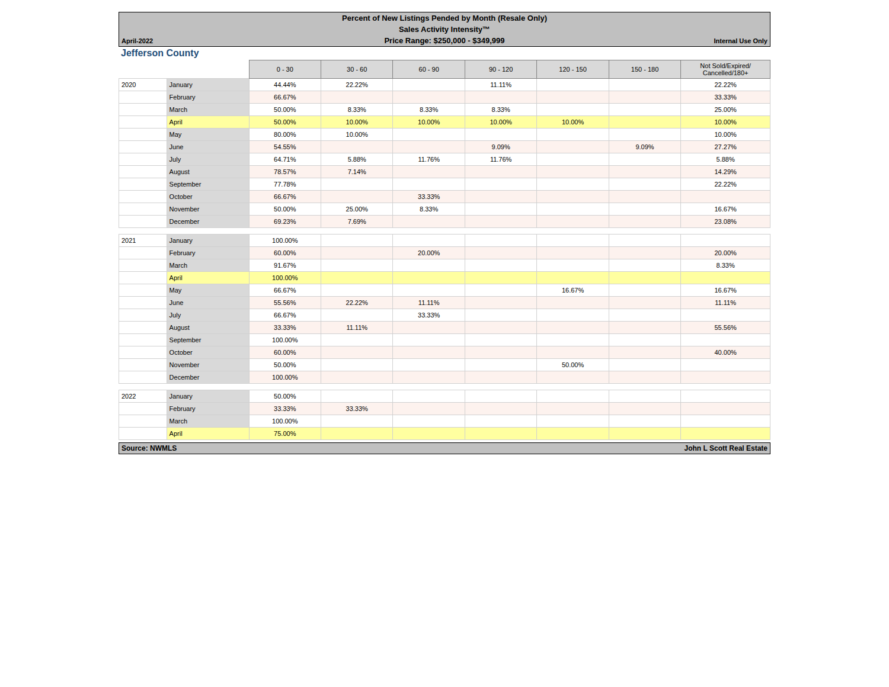| Percent of New Listings Pended by Month (Resale Only) |
| Sales Activity Intensity™ |
| April-2022 | Price Range: $250,000 - $349,999 | Internal Use Only |
Jefferson County
| | | 0 - 30 | 30 - 60 | 60 - 90 | 90 - 120 | 120 - 150 | 150 - 180 | Not Sold/Expired/ Cancelled/180+ |
| --- | --- | --- | --- | --- | --- | --- | --- | --- |
| 2020 | January | 44.44% | 22.22% | | 11.11% | | | 22.22% |
| | February | 66.67% | | | | | | 33.33% |
| | March | 50.00% | 8.33% | 8.33% | 8.33% | | | 25.00% |
| | April | 50.00% | 10.00% | 10.00% | 10.00% | 10.00% | | 10.00% |
| | May | 80.00% | 10.00% | | | | | 10.00% |
| | June | 54.55% | | | 9.09% | | 9.09% | 27.27% |
| | July | 64.71% | 5.88% | 11.76% | 11.76% | | | 5.88% |
| | August | 78.57% | 7.14% | | | | | 14.29% |
| | September | 77.78% | | | | | | 22.22% |
| | October | 66.67% | | 33.33% | | | | |
| | November | 50.00% | 25.00% | 8.33% | | | | 16.67% |
| | December | 69.23% | 7.69% | | | | | 23.08% |
| 2021 | January | 100.00% | | | | | | |
| | February | 60.00% | | 20.00% | | | | 20.00% |
| | March | 91.67% | | | | | | 8.33% |
| | April | 100.00% | | | | | | |
| | May | 66.67% | | | | 16.67% | | 16.67% |
| | June | 55.56% | 22.22% | 11.11% | | | | 11.11% |
| | July | 66.67% | | 33.33% | | | | |
| | August | 33.33% | 11.11% | | | | | 55.56% |
| | September | 100.00% | | | | | | |
| | October | 60.00% | | | | | | 40.00% |
| | November | 50.00% | | | | 50.00% | | |
| | December | 100.00% | | | | | | |
| 2022 | January | 50.00% | | | | | | |
| | February | 33.33% | 33.33% | | | | | |
| | March | 100.00% | | | | | | |
| | April | 75.00% | | | | | | |
Source: NWMLS John L Scott Real Estate